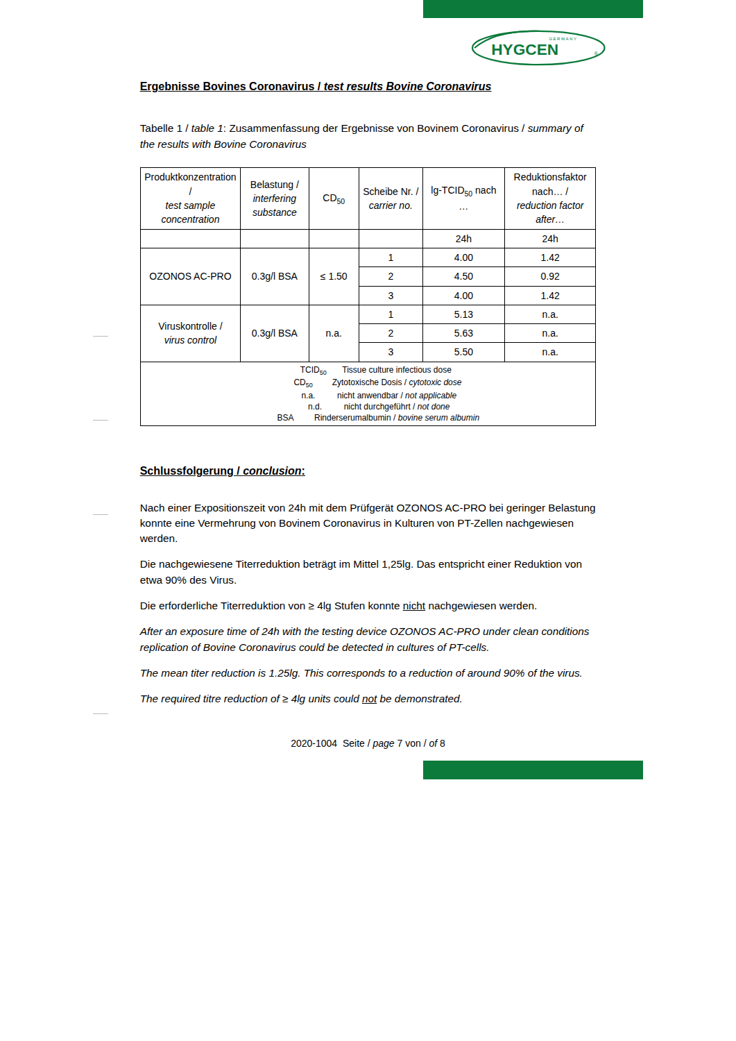HYGCEN GERMANY ®
Ergebnisse Bovines Coronavirus / test results Bovine Coronavirus
Tabelle 1 / table 1: Zusammenfassung der Ergebnisse von Bovinem Coronavirus / summary of the results with Bovine Coronavirus
| Produktkonzentration / test sample concentration | Belastung / interfering substance | CD 50 | Scheibe Nr. / carrier no. | lg-TCID 50 nach … | Reduktionsfaktor nach… / reduction factor after… |
| --- | --- | --- | --- | --- | --- |
| | | | | 24h | 24h |
| OZONOS AC-PRO | 0.3g/l BSA | ≤ 1.50 | 1 | 4.00 | 1.42 |
| 2 | 4.50 | 0.92 |
| 3 | 4.00 | 1.42 |
| Viruskontrolle / virus control | 0.3g/l BSA | n.a. | 1 | 5.13 | n.a. |
| 2 | 5.63 | n.a. |
| 3 | 5.50 | n.a. |
| TCID 50 Tissue culture infectious dose CD 50 Zytotoxische Dosis / cytotoxic dose n.a. nicht anwendbar / not applicable n.d. nicht durchgeführt / not done BSA Rinderserumalbumin / bovine serum albumin |
Schlussfolgerung / conclusion:
Nach einer Expositionszeit von 24h mit dem Prüfgerät OZONOS AC-PRO bei geringer Belastung konnte eine Vermehrung von Bovinem Coronavirus in Kulturen von PT-Zellen nachgewiesen werden.
Die nachgewiesene Titerreduktion beträgt im Mittel 1,25lg. Das entspricht einer Reduktion von etwa 90% des Virus.
Die erforderliche Titerreduktion von ≥ 4lg Stufen konnte nicht nachgewiesen werden.
After an exposure time of 24h with the testing device OZONOS AC-PRO under clean conditions replication of Bovine Coronavirus could be detected in cultures of PT-cells.
The mean titer reduction is 1.25lg. This corresponds to a reduction of around 90% of the virus.
The required titre reduction of ≥ 4lg units could not be demonstrated.
2020-1004 Seite / page 7 von / of 8